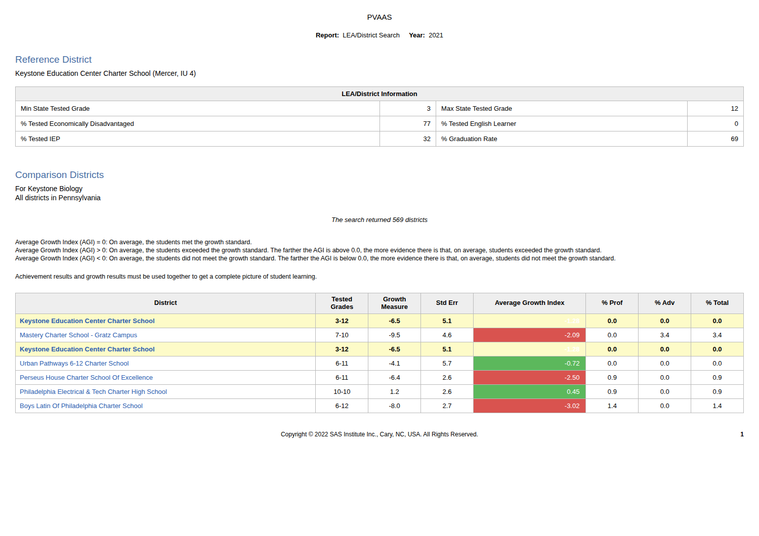PVAAS
Report: LEA/District Search Year: 2021
Reference District
Keystone Education Center Charter School (Mercer, IU 4)
| LEA/District Information |
| --- |
| Min State Tested Grade | 3 | Max State Tested Grade | 12 |
| % Tested Economically Disadvantaged | 77 | % Tested English Learner | 0 |
| % Tested IEP | 32 | % Graduation Rate | 69 |
Comparison Districts
For Keystone Biology
All districts in Pennsylvania
The search returned 569 districts
Average Growth Index (AGI) = 0: On average, the students met the growth standard.
Average Growth Index (AGI) > 0: On average, the students exceeded the growth standard. The farther the AGI is above 0.0, the more evidence there is that, on average, students exceeded the growth standard.
Average Growth Index (AGI) < 0: On average, the students did not meet the growth standard. The farther the AGI is below 0.0, the more evidence there is that, on average, students did not meet the growth standard.
Achievement results and growth results must be used together to get a complete picture of student learning.
| District | Tested Grades | Growth Measure | Std Err | Average Growth Index | % Prof | % Adv | % Total |
| --- | --- | --- | --- | --- | --- | --- | --- |
| Keystone Education Center Charter School | 3-12 | -6.5 | 5.1 | -1.28 | 0.0 | 0.0 | 0.0 |
| Mastery Charter School - Gratz Campus | 7-10 | -9.5 | 4.6 | -2.09 | 0.0 | 3.4 | 3.4 |
| Keystone Education Center Charter School | 3-12 | -6.5 | 5.1 | -1.28 | 0.0 | 0.0 | 0.0 |
| Urban Pathways 6-12 Charter School | 6-11 | -4.1 | 5.7 | -0.72 | 0.0 | 0.0 | 0.0 |
| Perseus House Charter School Of Excellence | 6-11 | -6.4 | 2.6 | -2.50 | 0.9 | 0.0 | 0.9 |
| Philadelphia Electrical & Tech Charter High School | 10-10 | 1.2 | 2.6 | 0.45 | 0.9 | 0.0 | 0.9 |
| Boys Latin Of Philadelphia Charter School | 6-12 | -8.0 | 2.7 | -3.02 | 1.4 | 0.0 | 1.4 |
Copyright © 2022 SAS Institute Inc., Cary, NC, USA. All Rights Reserved. 1